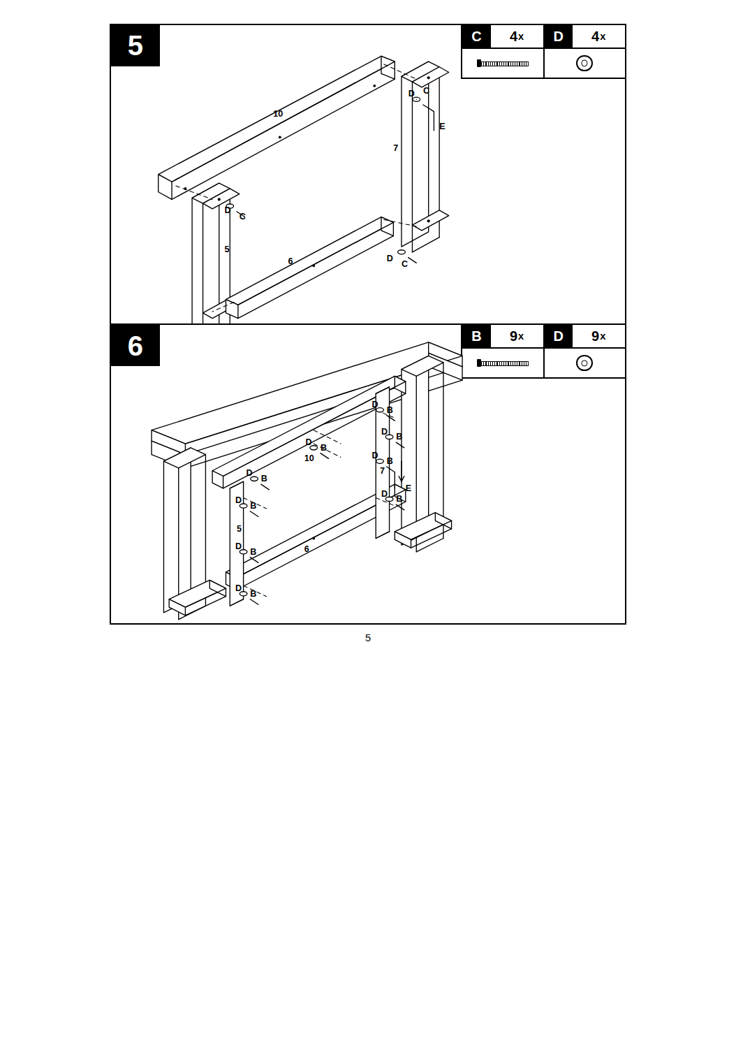5
C
4x
D
4x
10 7 5 6 D C E D C D C D C
6
B
9x
D
9x
10 7 5 6 D B D B D B D B D B D B D B D B D B E
5
Step 5: Attach top rail part 10 and bottom rail part 6 to side panels part 5 and part 7 using four screws C and four washers D. Arrow E shows orientation. Step 6: Fasten the assembly using nine screws B and nine washers D at the indicated locations on parts 5, 6, 7 and 10. Page 5.